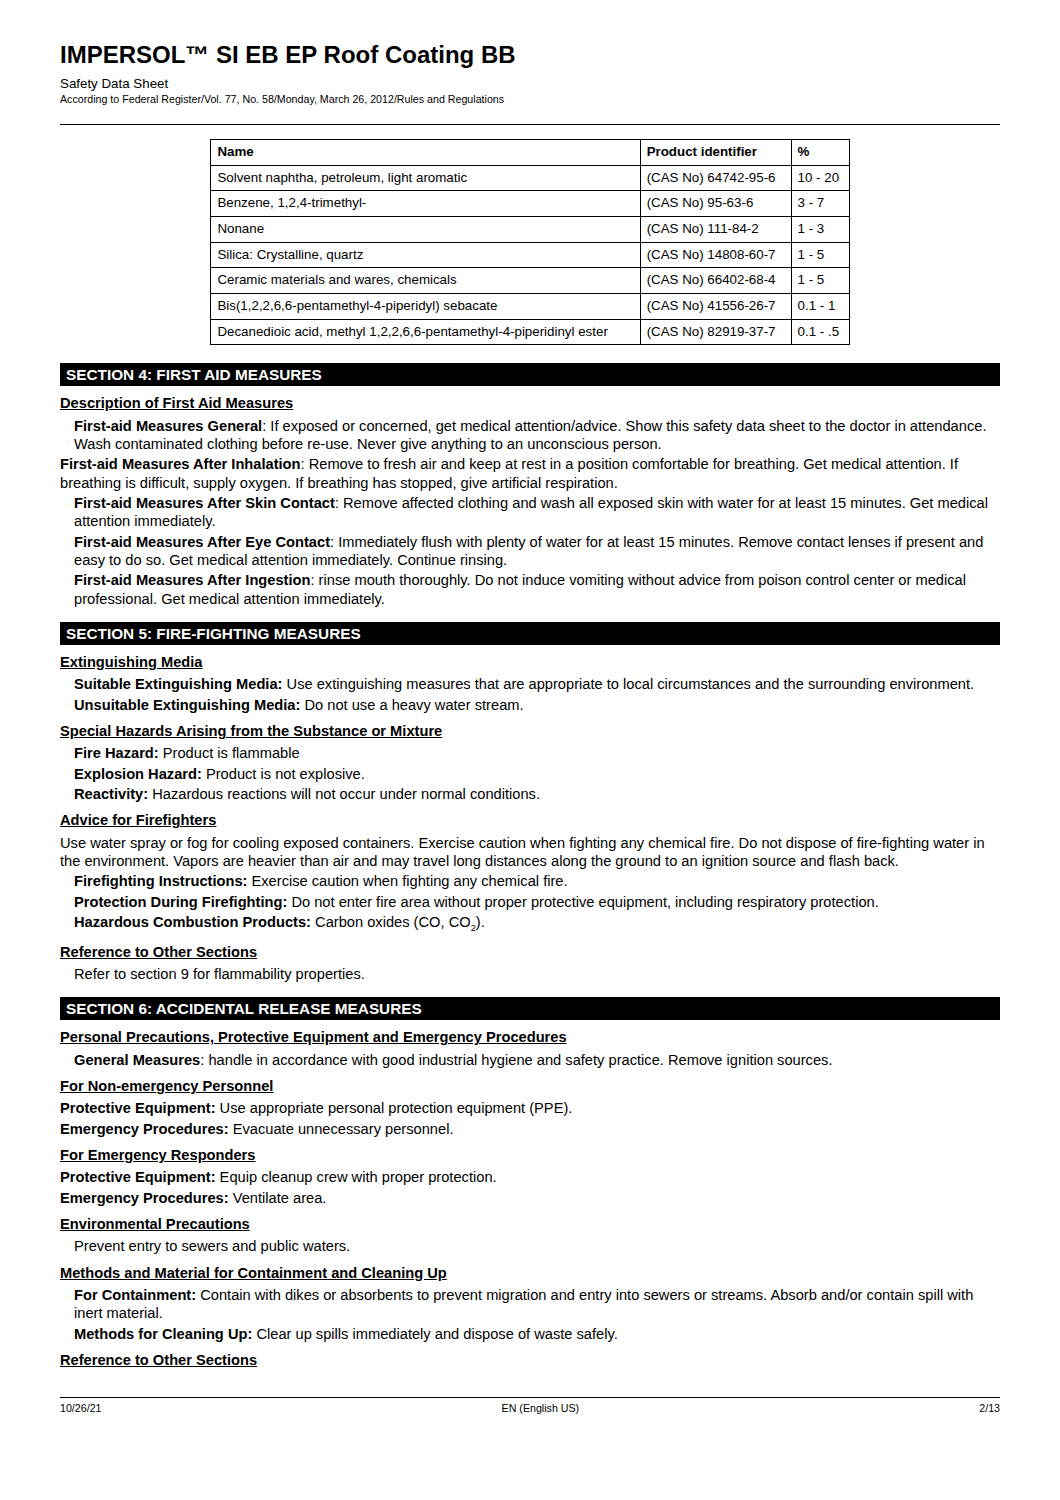IMPERSOL™ SI EB EP Roof Coating BB
Safety Data Sheet
According to Federal Register/Vol. 77, No. 58/Monday, March 26, 2012/Rules and Regulations
| Name | Product identifier | % |
| --- | --- | --- |
| Solvent naphtha, petroleum, light aromatic | (CAS No) 64742-95-6 | 10 - 20 |
| Benzene, 1,2,4-trimethyl- | (CAS No) 95-63-6 | 3 - 7 |
| Nonane | (CAS No) 111-84-2 | 1 - 3 |
| Silica: Crystalline, quartz | (CAS No) 14808-60-7 | 1 - 5 |
| Ceramic materials and wares, chemicals | (CAS No) 66402-68-4 | 1 - 5 |
| Bis(1,2,2,6,6-pentamethyl-4-piperidyl) sebacate | (CAS No) 41556-26-7 | 0.1 - 1 |
| Decanedioic acid, methyl 1,2,2,6,6-pentamethyl-4-piperidinyl ester | (CAS No) 82919-37-7 | 0.1 - .5 |
SECTION 4: FIRST AID MEASURES
Description of First Aid Measures
First-aid Measures General: If exposed or concerned, get medical attention/advice. Show this safety data sheet to the doctor in attendance. Wash contaminated clothing before re-use. Never give anything to an unconscious person.
First-aid Measures After Inhalation: Remove to fresh air and keep at rest in a position comfortable for breathing. Get medical attention. If breathing is difficult, supply oxygen. If breathing has stopped, give artificial respiration.
First-aid Measures After Skin Contact: Remove affected clothing and wash all exposed skin with water for at least 15 minutes. Get medical attention immediately.
First-aid Measures After Eye Contact: Immediately flush with plenty of water for at least 15 minutes. Remove contact lenses if present and easy to do so. Get medical attention immediately. Continue rinsing.
First-aid Measures After Ingestion: rinse mouth thoroughly. Do not induce vomiting without advice from poison control center or medical professional. Get medical attention immediately.
SECTION 5: FIRE-FIGHTING MEASURES
Extinguishing Media
Suitable Extinguishing Media: Use extinguishing measures that are appropriate to local circumstances and the surrounding environment.
Unsuitable Extinguishing Media: Do not use a heavy water stream.
Special Hazards Arising from the Substance or Mixture
Fire Hazard: Product is flammable
Explosion Hazard: Product is not explosive.
Reactivity: Hazardous reactions will not occur under normal conditions.
Advice for Firefighters
Use water spray or fog for cooling exposed containers. Exercise caution when fighting any chemical fire. Do not dispose of fire-fighting water in the environment. Vapors are heavier than air and may travel long distances along the ground to an ignition source and flash back.
Firefighting Instructions: Exercise caution when fighting any chemical fire.
Protection During Firefighting: Do not enter fire area without proper protective equipment, including respiratory protection.
Hazardous Combustion Products: Carbon oxides (CO, CO2).
Reference to Other Sections
Refer to section 9 for flammability properties.
SECTION 6: ACCIDENTAL RELEASE MEASURES
Personal Precautions, Protective Equipment and Emergency Procedures
General Measures: handle in accordance with good industrial hygiene and safety practice. Remove ignition sources.
For Non-emergency Personnel
Protective Equipment: Use appropriate personal protection equipment (PPE).
Emergency Procedures: Evacuate unnecessary personnel.
For Emergency Responders
Protective Equipment: Equip cleanup crew with proper protection.
Emergency Procedures: Ventilate area.
Environmental Precautions
Prevent entry to sewers and public waters.
Methods and Material for Containment and Cleaning Up
For Containment: Contain with dikes or absorbents to prevent migration and entry into sewers or streams. Absorb and/or contain spill with inert material.
Methods for Cleaning Up: Clear up spills immediately and dispose of waste safely.
Reference to Other Sections
10/26/21 EN (English US) 2/13